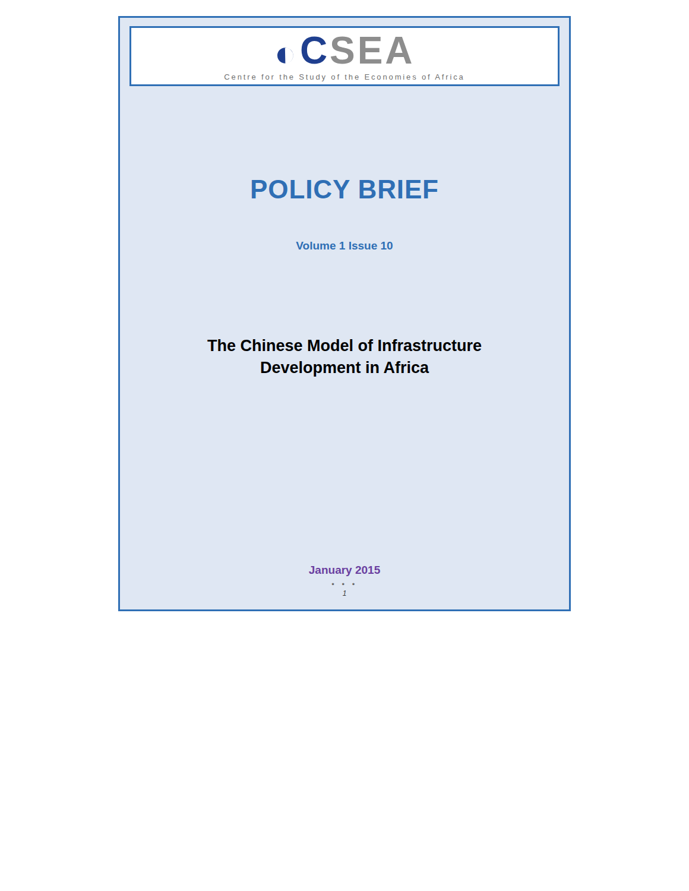◐CSEA
Centre for the Study of the Economies of Africa
POLICY BRIEF
Volume 1 Issue 10
The Chinese Model of Infrastructure Development in Africa
January 2015
• • •
1